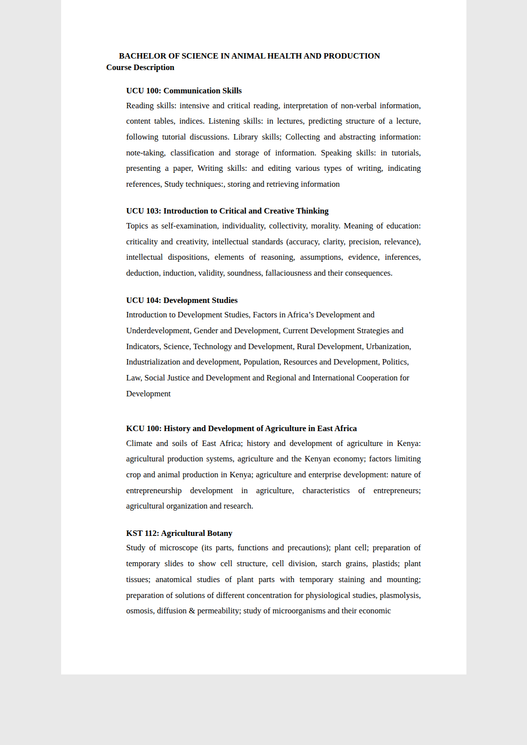BACHELOR OF SCIENCE IN ANIMAL HEALTH AND PRODUCTION
Course Description
UCU 100: Communication Skills
Reading skills: intensive and critical reading, interpretation of non-verbal information, content tables, indices. Listening skills: in lectures, predicting structure of a lecture, following tutorial discussions. Library skills; Collecting and abstracting information: note-taking, classification and storage of information. Speaking skills: in tutorials, presenting a paper, Writing skills: and editing various types of writing, indicating references, Study techniques:, storing and retrieving information
UCU 103: Introduction to Critical and Creative Thinking
Topics as self-examination, individuality, collectivity, morality. Meaning of education: criticality and creativity, intellectual standards (accuracy, clarity, precision, relevance), intellectual dispositions, elements of reasoning, assumptions, evidence, inferences, deduction, induction, validity, soundness, fallaciousness and their consequences.
UCU 104: Development Studies
Introduction to Development Studies, Factors in Africa’s Development and Underdevelopment, Gender and Development, Current Development Strategies and Indicators, Science, Technology and Development, Rural Development, Urbanization, Industrialization and development, Population, Resources and Development, Politics, Law, Social Justice and Development and Regional and International Cooperation for Development
KCU 100: History and Development of Agriculture in East Africa
Climate and soils of East Africa; history and development of agriculture in Kenya: agricultural production systems, agriculture and the Kenyan economy; factors limiting crop and animal production in Kenya; agriculture and enterprise development: nature of entrepreneurship development in agriculture, characteristics of entrepreneurs; agricultural organization and research.
KST 112: Agricultural Botany
Study of microscope (its parts, functions and precautions); plant cell; preparation of temporary slides to show cell structure, cell division, starch grains, plastids; plant tissues; anatomical studies of plant parts with temporary staining and mounting; preparation of solutions of different concentration for physiological studies, plasmolysis, osmosis, diffusion & permeability; study of microorganisms and their economic